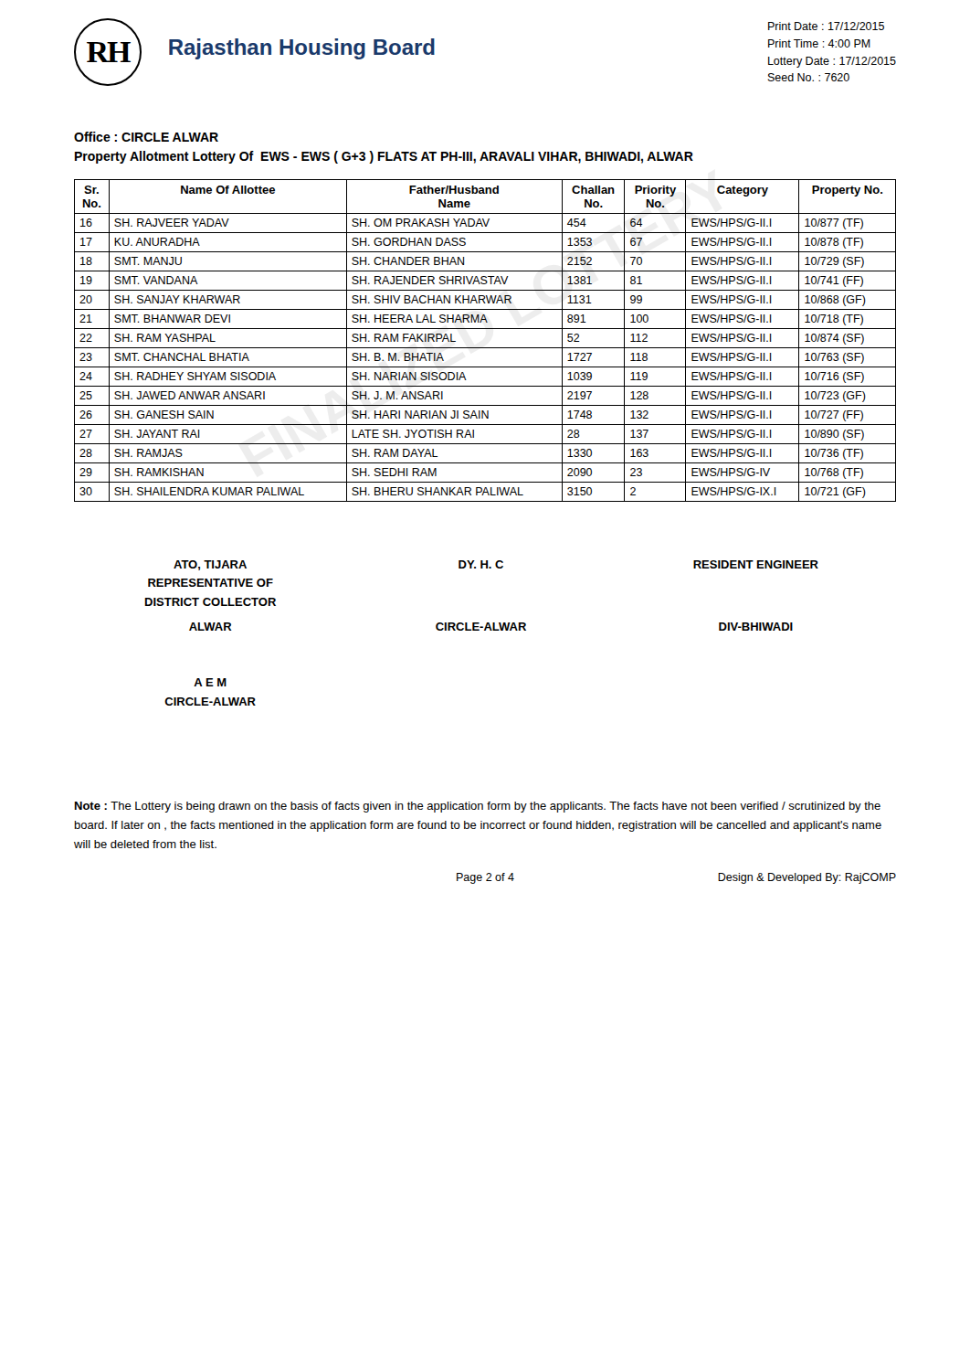FINALIZED LOTTERY
Print Date : 17/12/2015
Print Time : 4:00 PM
Lottery Date : 17/12/2015
Seed No. : 7620
RH
Rajasthan Housing Board
Office : CIRCLE ALWAR
Property Allotment Lottery Of EWS - EWS ( G+3 ) FLATS AT PH-III, ARAVALI VIHAR, BHIWADI, ALWAR
| Sr. No. | Name Of Allottee | Father/Husband Name | Challan No. | Priority No. | Category | Property No. |
| --- | --- | --- | --- | --- | --- | --- |
| 16 | SH. RAJVEER YADAV | SH. OM PRAKASH YADAV | 454 | 64 | EWS/HPS/G-II.I | 10/877 (TF) |
| 17 | KU. ANURADHA | SH. GORDHAN DASS | 1353 | 67 | EWS/HPS/G-II.I | 10/878 (TF) |
| 18 | SMT. MANJU | SH. CHANDER BHAN | 2152 | 70 | EWS/HPS/G-II.I | 10/729 (SF) |
| 19 | SMT. VANDANA | SH. RAJENDER SHRIVASTAV | 1381 | 81 | EWS/HPS/G-II.I | 10/741 (FF) |
| 20 | SH. SANJAY KHARWAR | SH. SHIV BACHAN KHARWAR | 1131 | 99 | EWS/HPS/G-II.I | 10/868 (GF) |
| 21 | SMT. BHANWAR DEVI | SH. HEERA LAL SHARMA | 891 | 100 | EWS/HPS/G-II.I | 10/718 (TF) |
| 22 | SH. RAM YASHPAL | SH. RAM FAKIRPAL | 52 | 112 | EWS/HPS/G-II.I | 10/874 (SF) |
| 23 | SMT. CHANCHAL BHATIA | SH. B. M. BHATIA | 1727 | 118 | EWS/HPS/G-II.I | 10/763 (SF) |
| 24 | SH. RADHEY SHYAM SISODIA | SH. NARIAN SISODIA | 1039 | 119 | EWS/HPS/G-II.I | 10/716 (SF) |
| 25 | SH. JAWED ANWAR ANSARI | SH. J. M. ANSARI | 2197 | 128 | EWS/HPS/G-II.I | 10/723 (GF) |
| 26 | SH. GANESH SAIN | SH. HARI NARIAN JI SAIN | 1748 | 132 | EWS/HPS/G-II.I | 10/727 (FF) |
| 27 | SH. JAYANT RAI | LATE SH. JYOTISH RAI | 28 | 137 | EWS/HPS/G-II.I | 10/890 (SF) |
| 28 | SH. RAMJAS | SH. RAM DAYAL | 1330 | 163 | EWS/HPS/G-II.I | 10/736 (TF) |
| 29 | SH. RAMKISHAN | SH. SEDHI RAM | 2090 | 23 | EWS/HPS/G-IV | 10/768 (TF) |
| 30 | SH. SHAILENDRA KUMAR PALIWAL | SH. BHERU SHANKAR PALIWAL | 3150 | 2 | EWS/HPS/G-IX.I | 10/721 (GF) |
| ATO, TIJARA REPRESENTATIVE OF DISTRICT COLLECTOR | DY. H. C | RESIDENT ENGINEER |
| ALWAR | CIRCLE-ALWAR | DIV-BHIWADI |
| A E M CIRCLE-ALWAR | | |
Note : The Lottery is being drawn on the basis of facts given in the application form by the applicants. The facts have not been verified / scrutinized by the board. If later on , the facts mentioned in the application form are found to be incorrect or found hidden, registration will be cancelled and applicant's name will be deleted from the list.
Page 2 of 4
Design & Developed By: RajCOMP